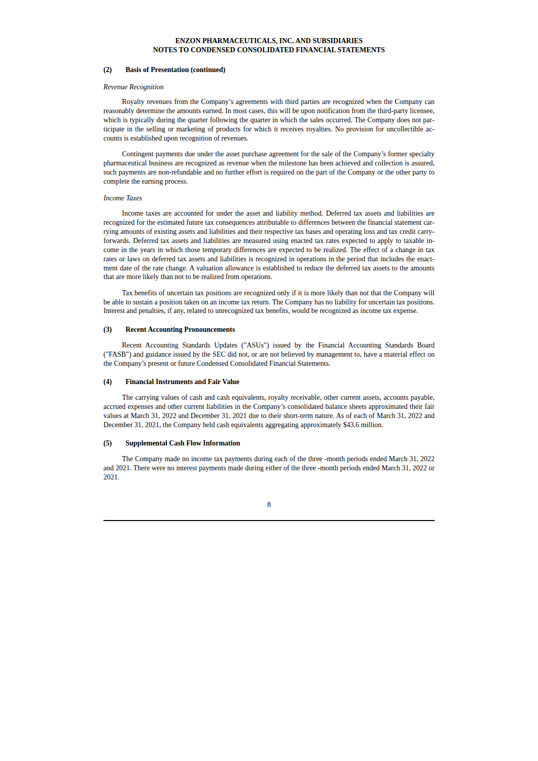ENZON PHARMACEUTICALS, INC. AND SUBSIDIARIES NOTES TO CONDENSED CONSOLIDATED FINANCIAL STATEMENTS
(2) Basis of Presentation (continued)
Revenue Recognition
Royalty revenues from the Company’s agreements with third parties are recognized when the Company can reasonably determine the amounts earned. In most cases, this will be upon notification from the third-party licensee, which is typically during the quarter following the quarter in which the sales occurred. The Company does not participate in the selling or marketing of products for which it receives royalties. No provision for uncollectible accounts is established upon recognition of revenues.
Contingent payments due under the asset purchase agreement for the sale of the Company’s former specialty pharmaceutical business are recognized as revenue when the milestone has been achieved and collection is assured, such payments are non-refundable and no further effort is required on the part of the Company or the other party to complete the earning process.
Income Taxes
Income taxes are accounted for under the asset and liability method. Deferred tax assets and liabilities are recognized for the estimated future tax consequences attributable to differences between the financial statement carrying amounts of existing assets and liabilities and their respective tax bases and operating loss and tax credit carryforwards. Deferred tax assets and liabilities are measured using enacted tax rates expected to apply to taxable income in the years in which those temporary differences are expected to be realized. The effect of a change in tax rates or laws on deferred tax assets and liabilities is recognized in operations in the period that includes the enactment date of the rate change. A valuation allowance is established to reduce the deferred tax assets to the amounts that are more likely than not to be realized from operations.
Tax benefits of uncertain tax positions are recognized only if it is more likely than not that the Company will be able to sustain a position taken on an income tax return. The Company has no liability for uncertain tax positions. Interest and penalties, if any, related to unrecognized tax benefits, would be recognized as income tax expense.
(3) Recent Accounting Pronouncements
Recent Accounting Standards Updates ("ASUs") issued by the Financial Accounting Standards Board ("FASB") and guidance issued by the SEC did not, or are not believed by management to, have a material effect on the Company’s present or future Condensed Consolidated Financial Statements.
(4) Financial Instruments and Fair Value
The carrying values of cash and cash equivalents, royalty receivable, other current assets, accounts payable, accrued expenses and other current liabilities in the Company’s consolidated balance sheets approximated their fair values at March 31, 2022 and December 31, 2021 due to their short-term nature. As of each of March 31, 2022 and December 31, 2021, the Company held cash equivalents aggregating approximately $43.6 million.
(5) Supplemental Cash Flow Information
The Company made no income tax payments during each of the three -month periods ended March 31, 2022 and 2021. There were no interest payments made during either of the three -month periods ended March 31, 2022 or 2021.
8